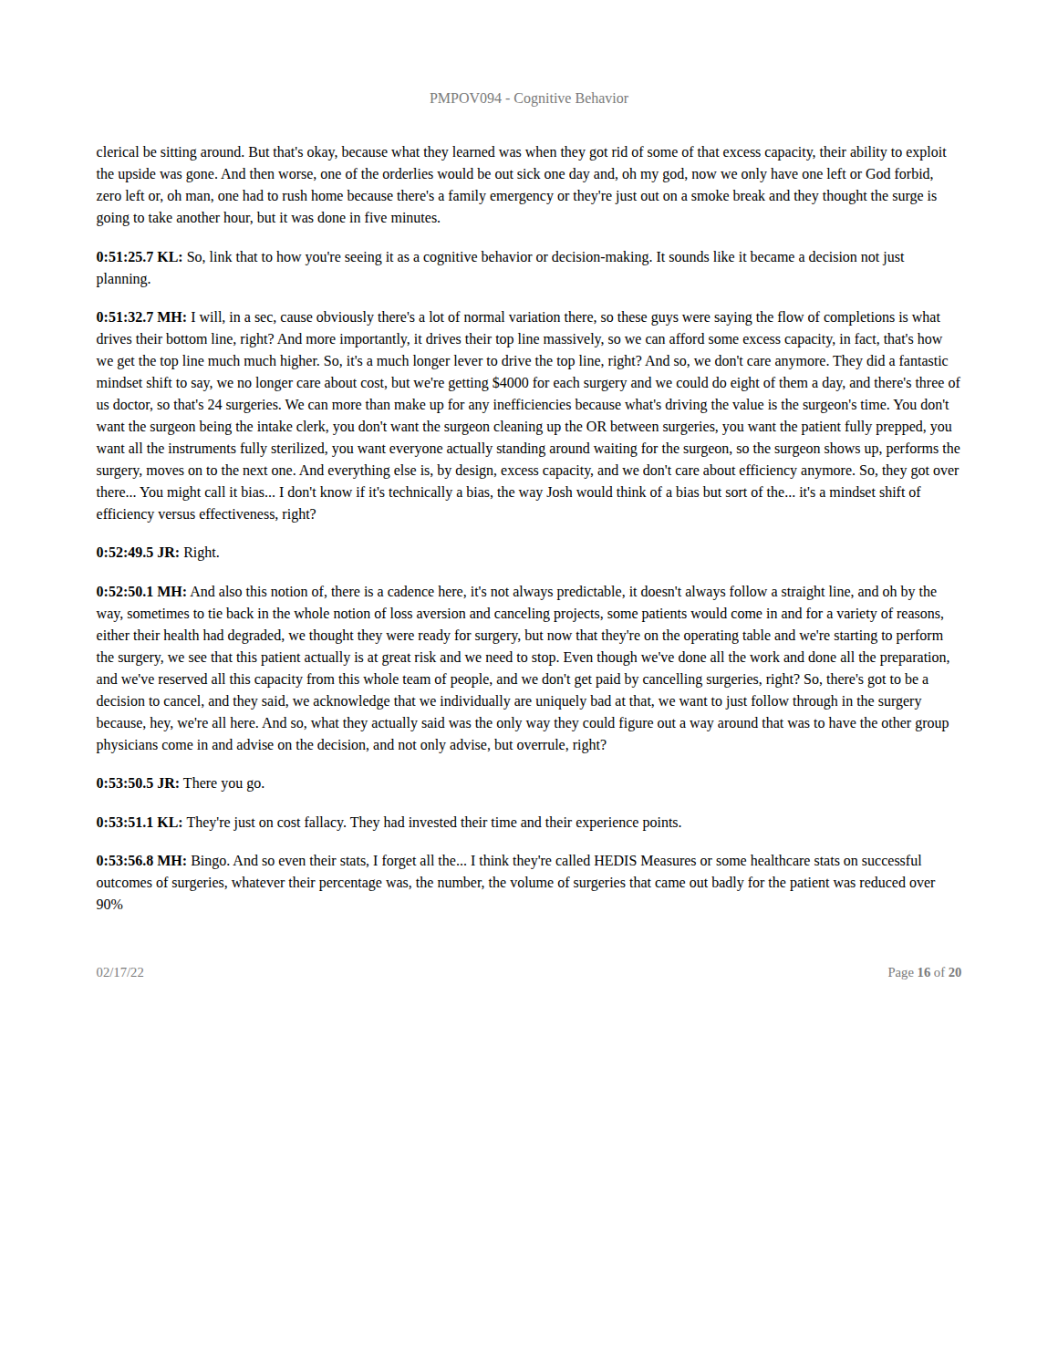PMPOV094 - Cognitive Behavior
clerical be sitting around. But that's okay, because what they learned was when they got rid of some of that excess capacity, their ability to exploit the upside was gone. And then worse, one of the orderlies would be out sick one day and, oh my god, now we only have one left or God forbid, zero left or, oh man, one had to rush home because there's a family emergency or they're just out on a smoke break and they thought the surge is going to take another hour, but it was done in five minutes.
0:51:25.7 KL: So, link that to how you're seeing it as a cognitive behavior or decision-making. It sounds like it became a decision not just planning.
0:51:32.7 MH: I will, in a sec, cause obviously there's a lot of normal variation there, so these guys were saying the flow of completions is what drives their bottom line, right? And more importantly, it drives their top line massively, so we can afford some excess capacity, in fact, that's how we get the top line much much higher. So, it's a much longer lever to drive the top line, right? And so, we don't care anymore. They did a fantastic mindset shift to say, we no longer care about cost, but we're getting $4000 for each surgery and we could do eight of them a day, and there's three of us doctor, so that's 24 surgeries. We can more than make up for any inefficiencies because what's driving the value is the surgeon's time. You don't want the surgeon being the intake clerk, you don't want the surgeon cleaning up the OR between surgeries, you want the patient fully prepped, you want all the instruments fully sterilized, you want everyone actually standing around waiting for the surgeon, so the surgeon shows up, performs the surgery, moves on to the next one. And everything else is, by design, excess capacity, and we don't care about efficiency anymore. So, they got over there... You might call it bias... I don't know if it's technically a bias, the way Josh would think of a bias but sort of the... it's a mindset shift of efficiency versus effectiveness, right?
0:52:49.5 JR: Right.
0:52:50.1 MH: And also this notion of, there is a cadence here, it's not always predictable, it doesn't always follow a straight line, and oh by the way, sometimes to tie back in the whole notion of loss aversion and canceling projects, some patients would come in and for a variety of reasons, either their health had degraded, we thought they were ready for surgery, but now that they're on the operating table and we're starting to perform the surgery, we see that this patient actually is at great risk and we need to stop. Even though we've done all the work and done all the preparation, and we've reserved all this capacity from this whole team of people, and we don't get paid by cancelling surgeries, right? So, there's got to be a decision to cancel, and they said, we acknowledge that we individually are uniquely bad at that, we want to just follow through in the surgery because, hey, we're all here. And so, what they actually said was the only way they could figure out a way around that was to have the other group physicians come in and advise on the decision, and not only advise, but overrule, right?
0:53:50.5 JR: There you go.
0:53:51.1 KL: They're just on cost fallacy. They had invested their time and their experience points.
0:53:56.8 MH: Bingo. And so even their stats, I forget all the... I think they're called HEDIS Measures or some healthcare stats on successful outcomes of surgeries, whatever their percentage was, the number, the volume of surgeries that came out badly for the patient was reduced over 90%
02/17/22
Page 16 of 20